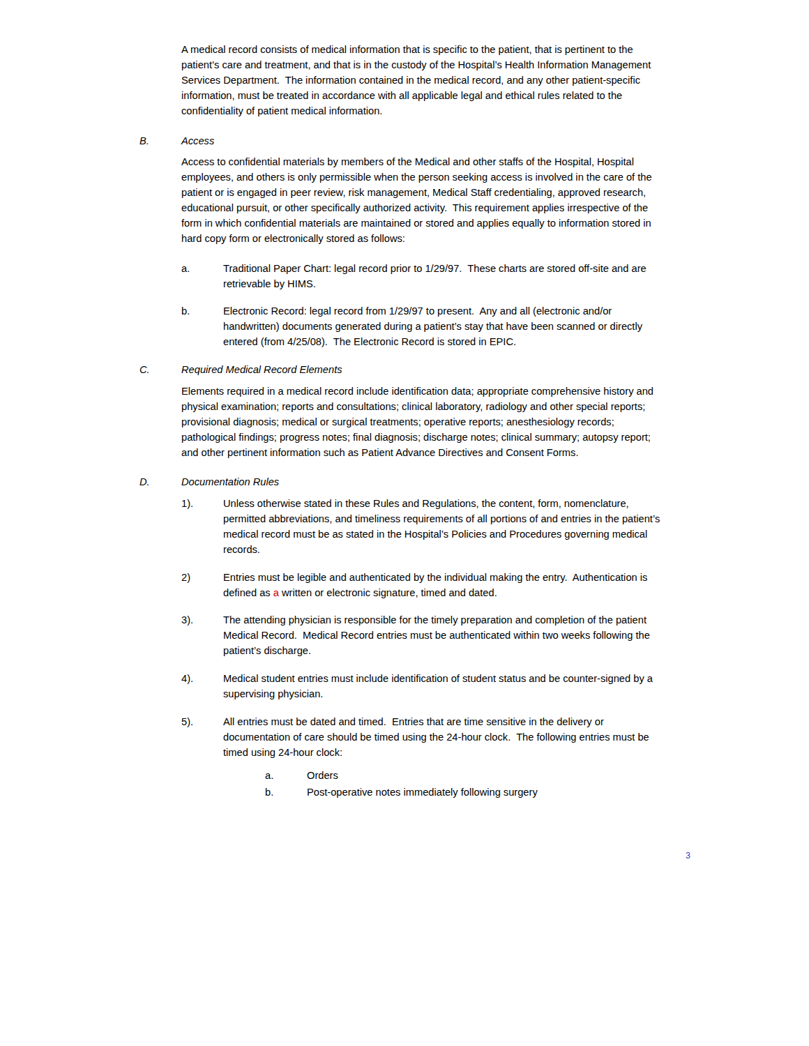A medical record consists of medical information that is specific to the patient, that is pertinent to the patient’s care and treatment, and that is in the custody of the Hospital’s Health Information Management Services Department. The information contained in the medical record, and any other patient-specific information, must be treated in accordance with all applicable legal and ethical rules related to the confidentiality of patient medical information.
B.
Access
Access to confidential materials by members of the Medical and other staffs of the Hospital, Hospital employees, and others is only permissible when the person seeking access is involved in the care of the patient or is engaged in peer review, risk management, Medical Staff credentialing, approved research, educational pursuit, or other specifically authorized activity. This requirement applies irrespective of the form in which confidential materials are maintained or stored and applies equally to information stored in hard copy form or electronically stored as follows:
a.
Traditional Paper Chart: legal record prior to 1/29/97. These charts are stored off-site and are retrievable by HIMS.
b.
Electronic Record: legal record from 1/29/97 to present. Any and all (electronic and/or handwritten) documents generated during a patient’s stay that have been scanned or directly entered (from 4/25/08). The Electronic Record is stored in EPIC.
C.
Required Medical Record Elements
Elements required in a medical record include identification data; appropriate comprehensive history and physical examination; reports and consultations; clinical laboratory, radiology and other special reports; provisional diagnosis; medical or surgical treatments; operative reports; anesthesiology records; pathological findings; progress notes; final diagnosis; discharge notes; clinical summary; autopsy report; and other pertinent information such as Patient Advance Directives and Consent Forms.
D.
Documentation Rules
1).
Unless otherwise stated in these Rules and Regulations, the content, form, nomenclature, permitted abbreviations, and timeliness requirements of all portions of and entries in the patient’s medical record must be as stated in the Hospital’s Policies and Procedures governing medical records.
2)
Entries must be legible and authenticated by the individual making the entry. Authentication is defined as a written or electronic signature, timed and dated.
3).
The attending physician is responsible for the timely preparation and completion of the patient Medical Record. Medical Record entries must be authenticated within two weeks following the patient’s discharge.
4).
Medical student entries must include identification of student status and be counter-signed by a supervising physician.
5).
All entries must be dated and timed. Entries that are time sensitive in the delivery or documentation of care should be timed using the 24-hour clock. The following entries must be timed using 24-hour clock:
a.
Orders
b.
Post-operative notes immediately following surgery
3